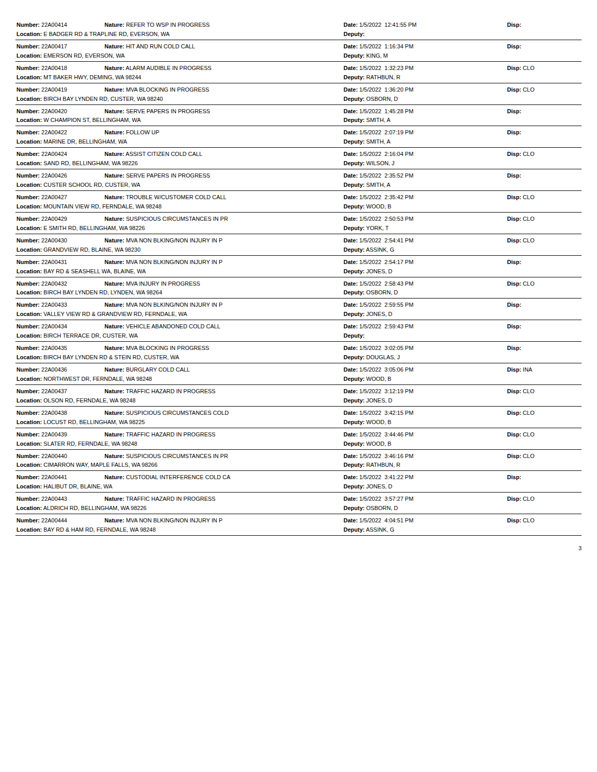| Number: 22A00414 | Nature: REFER TO WSP IN PROGRESS | Date: 1/5/2022 12:41:55 PM | Disp: |
| Location: E BADGER RD & TRAPLINE RD, EVERSON, WA | Deputy: |
| Number: 22A00417 | Nature: HIT AND RUN COLD CALL | Date: 1/5/2022 1:16:34 PM | Disp: |
| Location: EMERSON RD, EVERSON, WA | Deputy: KING, M |
| Number: 22A00418 | Nature: ALARM AUDIBLE IN PROGRESS | Date: 1/5/2022 1:32:23 PM | Disp: CLO |
| Location: MT BAKER HWY, DEMING, WA 98244 | Deputy: RATHBUN, R |
| Number: 22A00419 | Nature: MVA BLOCKING IN PROGRESS | Date: 1/5/2022 1:36:20 PM | Disp: CLO |
| Location: BIRCH BAY LYNDEN RD, CUSTER, WA 98240 | Deputy: OSBORN, D |
| Number: 22A00420 | Nature: SERVE PAPERS IN PROGRESS | Date: 1/5/2022 1:45:28 PM | Disp: |
| Location: W CHAMPION ST, BELLINGHAM, WA | Deputy: SMITH, A |
| Number: 22A00422 | Nature: FOLLOW UP | Date: 1/5/2022 2:07:19 PM | Disp: |
| Location: MARINE DR, BELLINGHAM, WA | Deputy: SMITH, A |
| Number: 22A00424 | Nature: ASSIST CITIZEN COLD CALL | Date: 1/5/2022 2:16:04 PM | Disp: CLO |
| Location: SAND RD, BELLINGHAM, WA 98226 | Deputy: WILSON, J |
| Number: 22A00426 | Nature: SERVE PAPERS IN PROGRESS | Date: 1/5/2022 2:35:52 PM | Disp: |
| Location: CUSTER SCHOOL RD, CUSTER, WA | Deputy: SMITH, A |
| Number: 22A00427 | Nature: TROUBLE W/CUSTOMER COLD CALL | Date: 1/5/2022 2:35:42 PM | Disp: CLO |
| Location: MOUNTAIN VIEW RD, FERNDALE, WA 98248 | Deputy: WOOD, B |
| Number: 22A00429 | Nature: SUSPICIOUS CIRCUMSTANCES IN PR | Date: 1/5/2022 2:50:53 PM | Disp: CLO |
| Location: E SMITH RD, BELLINGHAM, WA 98226 | Deputy: YORK, T |
| Number: 22A00430 | Nature: MVA NON BLKING/NON INJURY IN P | Date: 1/5/2022 2:54:41 PM | Disp: CLO |
| Location: GRANDVIEW RD, BLAINE, WA 98230 | Deputy: ASSINK, G |
| Number: 22A00431 | Nature: MVA NON BLKING/NON INJURY IN P | Date: 1/5/2022 2:54:17 PM | Disp: |
| Location: BAY RD & SEASHELL WA, BLAINE, WA | Deputy: JONES, D |
| Number: 22A00432 | Nature: MVA INJURY IN PROGRESS | Date: 1/5/2022 2:58:43 PM | Disp: CLO |
| Location: BIRCH BAY LYNDEN RD, LYNDEN, WA 98264 | Deputy: OSBORN, D |
| Number: 22A00433 | Nature: MVA NON BLKING/NON INJURY IN P | Date: 1/5/2022 2:59:55 PM | Disp: |
| Location: VALLEY VIEW RD & GRANDVIEW RD, FERNDALE, WA | Deputy: JONES, D |
| Number: 22A00434 | Nature: VEHICLE ABANDONED COLD CALL | Date: 1/5/2022 2:59:43 PM | Disp: |
| Location: BIRCH TERRACE DR, CUSTER, WA | Deputy: |
| Number: 22A00435 | Nature: MVA BLOCKING IN PROGRESS | Date: 1/5/2022 3:02:05 PM | Disp: |
| Location: BIRCH BAY LYNDEN RD & STEIN RD, CUSTER, WA | Deputy: DOUGLAS, J |
| Number: 22A00436 | Nature: BURGLARY COLD CALL | Date: 1/5/2022 3:05:06 PM | Disp: INA |
| Location: NORTHWEST DR, FERNDALE, WA 98248 | Deputy: WOOD, B |
| Number: 22A00437 | Nature: TRAFFIC HAZARD IN PROGRESS | Date: 1/5/2022 3:12:19 PM | Disp: CLO |
| Location: OLSON RD, FERNDALE, WA 98248 | Deputy: JONES, D |
| Number: 22A00438 | Nature: SUSPICIOUS CIRCUMSTANCES COLD | Date: 1/5/2022 3:42:15 PM | Disp: CLO |
| Location: LOCUST RD, BELLINGHAM, WA 98225 | Deputy: WOOD, B |
| Number: 22A00439 | Nature: TRAFFIC HAZARD IN PROGRESS | Date: 1/5/2022 3:44:46 PM | Disp: CLO |
| Location: SLATER RD, FERNDALE, WA 98248 | Deputy: WOOD, B |
| Number: 22A00440 | Nature: SUSPICIOUS CIRCUMSTANCES IN PR | Date: 1/5/2022 3:46:16 PM | Disp: CLO |
| Location: CIMARRON WAY, MAPLE FALLS, WA 98266 | Deputy: RATHBUN, R |
| Number: 22A00441 | Nature: CUSTODIAL INTERFERENCE COLD CA | Date: 1/5/2022 3:41:22 PM | Disp: |
| Location: HALIBUT DR, BLAINE, WA | Deputy: JONES, D |
| Number: 22A00443 | Nature: TRAFFIC HAZARD IN PROGRESS | Date: 1/5/2022 3:57:27 PM | Disp: CLO |
| Location: ALDRICH RD, BELLINGHAM, WA 98226 | Deputy: OSBORN, D |
| Number: 22A00444 | Nature: MVA NON BLKING/NON INJURY IN P | Date: 1/5/2022 4:04:51 PM | Disp: CLO |
| Location: BAY RD & HAM RD, FERNDALE, WA 98248 | Deputy: ASSINK, G |
3